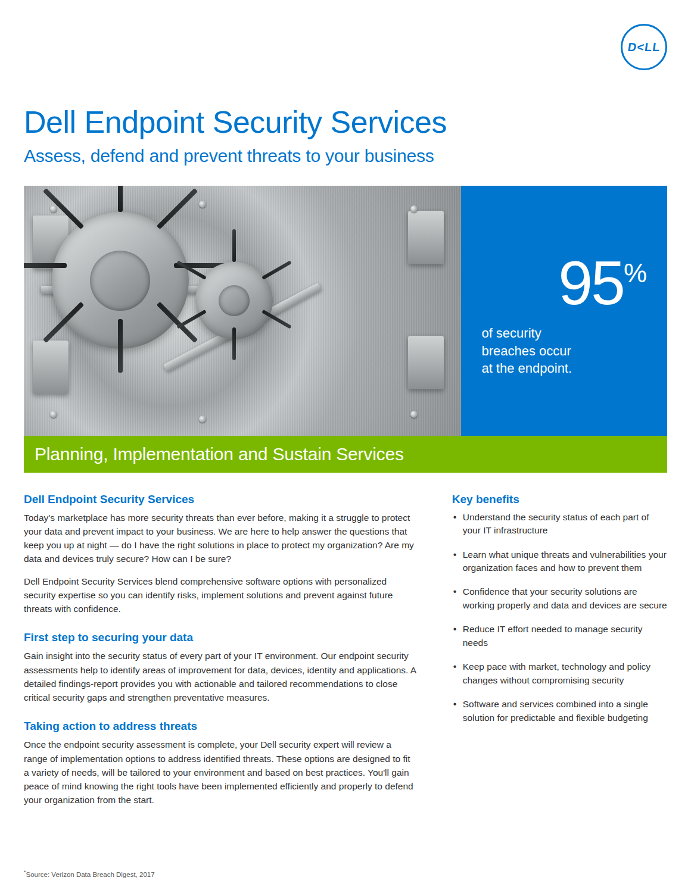D<LL
Dell Endpoint Security Services
Assess, defend and prevent threats to your business
95%
of security
breaches occur
at the endpoint.
Planning, Implementation and Sustain Services
Dell Endpoint Security Services
Today's marketplace has more security threats than ever before, making it a struggle to protect your data and prevent impact to your business. We are here to help answer the questions that keep you up at night — do I have the right solutions in place to protect my organization? Are my data and devices truly secure? How can I be sure?
Dell Endpoint Security Services blend comprehensive software options with personalized security expertise so you can identify risks, implement solutions and prevent against future threats with confidence.
First step to securing your data
Gain insight into the security status of every part of your IT environment. Our endpoint security assessments help to identify areas of improvement for data, devices, identity and applications. A detailed findings-report provides you with actionable and tailored recommendations to close critical security gaps and strengthen preventative measures.
Taking action to address threats
Once the endpoint security assessment is complete, your Dell security expert will review a range of implementation options to address identified threats. These options are designed to fit a variety of needs, will be tailored to your environment and based on best practices. You'll gain peace of mind knowing the right tools have been implemented efficiently and properly to defend your organization from the start.
Key benefits
Understand the security status of each part of your IT infrastructure
Learn what unique threats and vulnerabilities your organization faces and how to prevent them
Confidence that your security solutions are working properly and data and devices are secure
Reduce IT effort needed to manage security needs
Keep pace with market, technology and policy changes without compromising security
Software and services combined into a single solution for predictable and flexible budgeting
*Source: Verizon Data Breach Digest, 2017